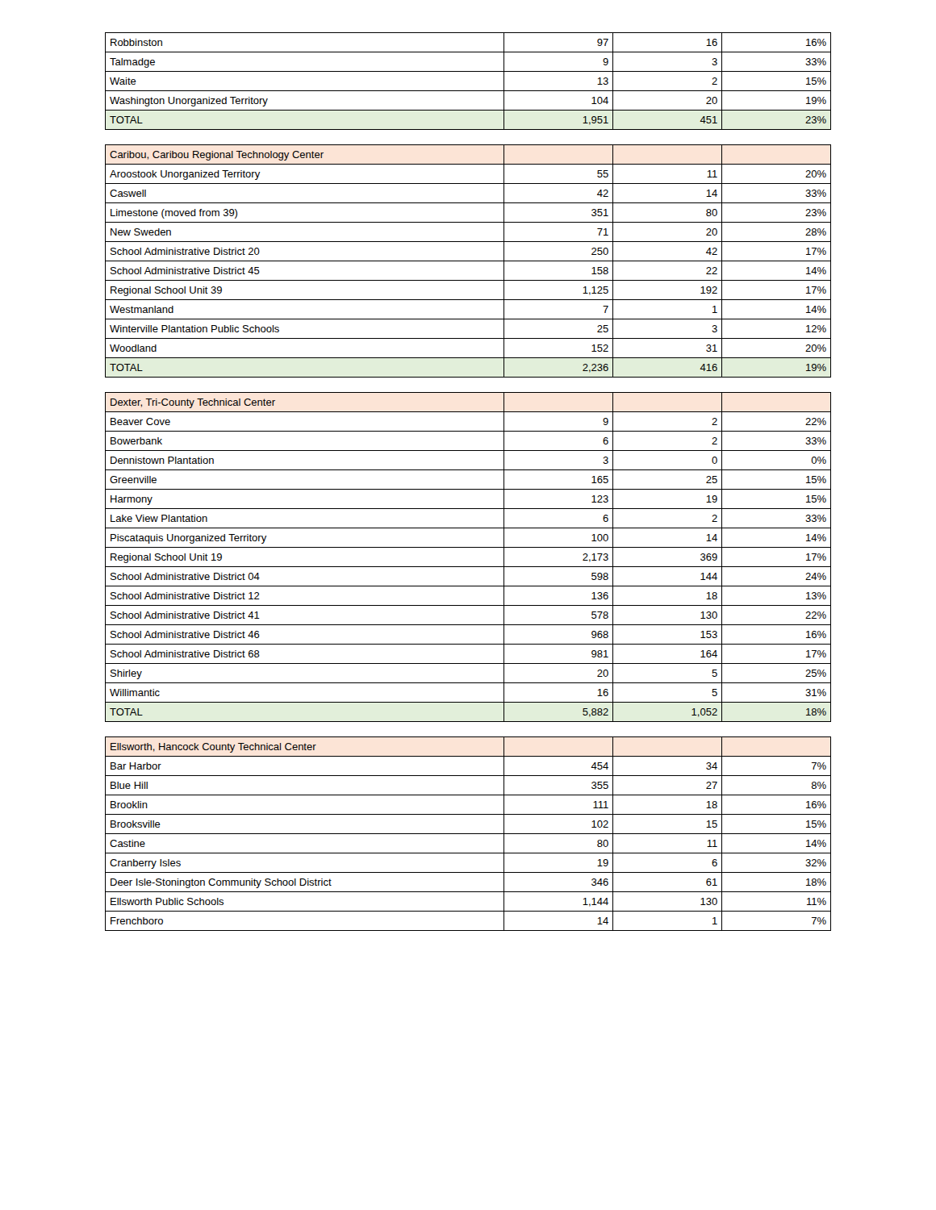| Robbinston | 97 | 16 | 16% |
| Talmadge | 9 | 3 | 33% |
| Waite | 13 | 2 | 15% |
| Washington Unorganized Territory | 104 | 20 | 19% |
| TOTAL | 1,951 | 451 | 23% |
| Caribou, Caribou Regional Technology Center | | | |
| Aroostook Unorganized Territory | 55 | 11 | 20% |
| Caswell | 42 | 14 | 33% |
| Limestone (moved from 39) | 351 | 80 | 23% |
| New Sweden | 71 | 20 | 28% |
| School Administrative District 20 | 250 | 42 | 17% |
| School Administrative District 45 | 158 | 22 | 14% |
| Regional School Unit 39 | 1,125 | 192 | 17% |
| Westmanland | 7 | 1 | 14% |
| Winterville Plantation Public Schools | 25 | 3 | 12% |
| Woodland | 152 | 31 | 20% |
| TOTAL | 2,236 | 416 | 19% |
| Dexter, Tri-County Technical Center | | | |
| Beaver Cove | 9 | 2 | 22% |
| Bowerbank | 6 | 2 | 33% |
| Dennistown Plantation | 3 | 0 | 0% |
| Greenville | 165 | 25 | 15% |
| Harmony | 123 | 19 | 15% |
| Lake View Plantation | 6 | 2 | 33% |
| Piscataquis Unorganized Territory | 100 | 14 | 14% |
| Regional School Unit 19 | 2,173 | 369 | 17% |
| School Administrative District 04 | 598 | 144 | 24% |
| School Administrative District 12 | 136 | 18 | 13% |
| School Administrative District 41 | 578 | 130 | 22% |
| School Administrative District 46 | 968 | 153 | 16% |
| School Administrative District 68 | 981 | 164 | 17% |
| Shirley | 20 | 5 | 25% |
| Willimantic | 16 | 5 | 31% |
| TOTAL | 5,882 | 1,052 | 18% |
| Ellsworth, Hancock County Technical Center | | | |
| Bar Harbor | 454 | 34 | 7% |
| Blue Hill | 355 | 27 | 8% |
| Brooklin | 111 | 18 | 16% |
| Brooksville | 102 | 15 | 15% |
| Castine | 80 | 11 | 14% |
| Cranberry Isles | 19 | 6 | 32% |
| Deer Isle-Stonington Community School District | 346 | 61 | 18% |
| Ellsworth Public Schools | 1,144 | 130 | 11% |
| Frenchboro | 14 | 1 | 7% |